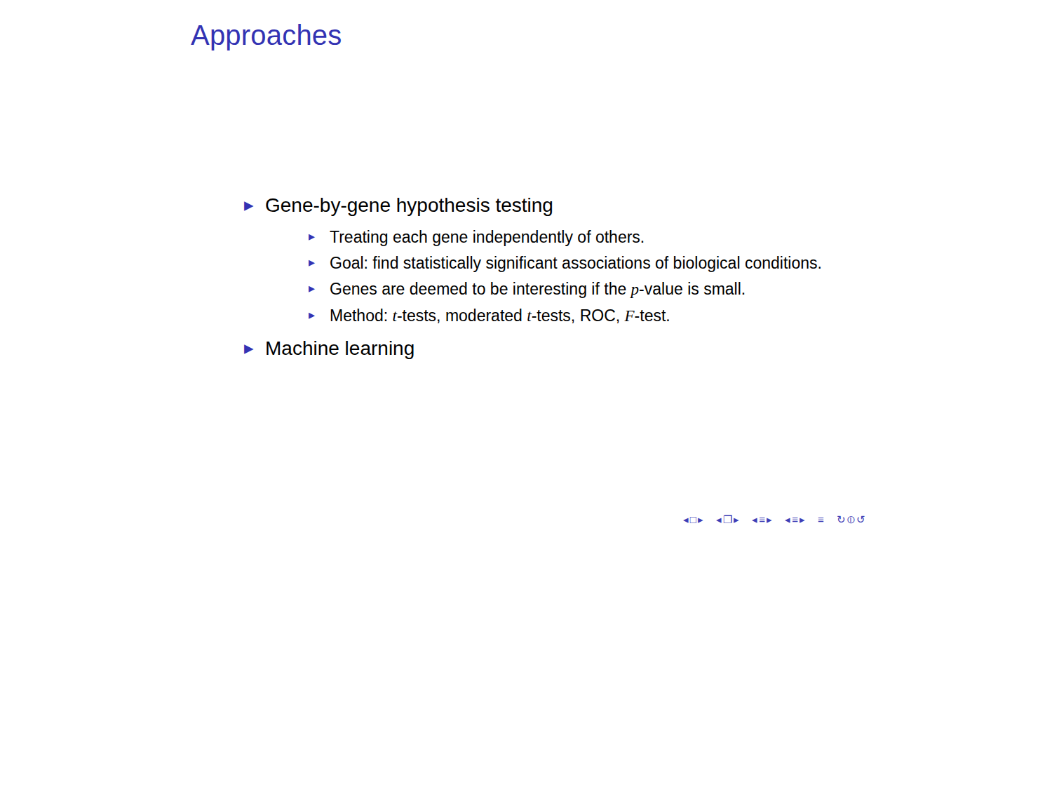Approaches
Gene-by-gene hypothesis testing
Treating each gene independently of others.
Goal: find statistically significant associations of biological conditions.
Genes are deemed to be interesting if the p-value is small.
Method: t-tests, moderated t-tests, ROC, F-test.
Machine learning
◂□▸ ◂❐▸ ◂≡▸ ◂≡▸ ≡ ↻⦶↺